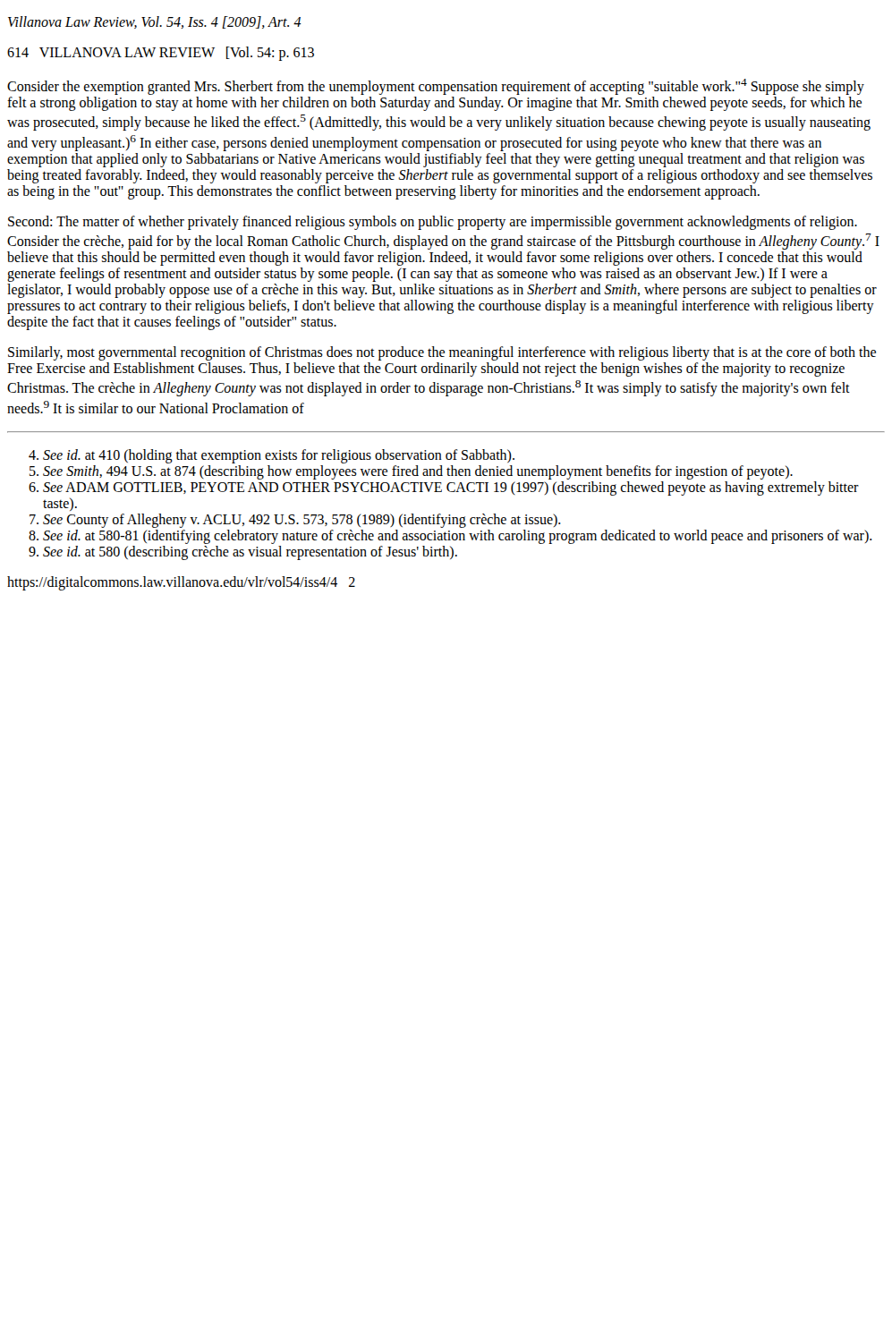Villanova Law Review, Vol. 54, Iss. 4 [2009], Art. 4
614 VILLANOVA LAW REVIEW [Vol. 54: p. 613
Consider the exemption granted Mrs. Sherbert from the unemployment compensation requirement of accepting "suitable work."4 Suppose she simply felt a strong obligation to stay at home with her children on both Saturday and Sunday. Or imagine that Mr. Smith chewed peyote seeds, for which he was prosecuted, simply because he liked the effect.5 (Admittedly, this would be a very unlikely situation because chewing peyote is usually nauseating and very unpleasant.)6 In either case, persons denied unemployment compensation or prosecuted for using peyote who knew that there was an exemption that applied only to Sabbatarians or Native Americans would justifiably feel that they were getting unequal treatment and that religion was being treated favorably. Indeed, they would reasonably perceive the Sherbert rule as governmental support of a religious orthodoxy and see themselves as being in the "out" group. This demonstrates the conflict between preserving liberty for minorities and the endorsement approach.
Second: The matter of whether privately financed religious symbols on public property are impermissible government acknowledgments of religion. Consider the crèche, paid for by the local Roman Catholic Church, displayed on the grand staircase of the Pittsburgh courthouse in Allegheny County.7 I believe that this should be permitted even though it would favor religion. Indeed, it would favor some religions over others. I concede that this would generate feelings of resentment and outsider status by some people. (I can say that as someone who was raised as an observant Jew.) If I were a legislator, I would probably oppose use of a crèche in this way. But, unlike situations as in Sherbert and Smith, where persons are subject to penalties or pressures to act contrary to their religious beliefs, I don't believe that allowing the courthouse display is a meaningful interference with religious liberty despite the fact that it causes feelings of "outsider" status.
Similarly, most governmental recognition of Christmas does not produce the meaningful interference with religious liberty that is at the core of both the Free Exercise and Establishment Clauses. Thus, I believe that the Court ordinarily should not reject the benign wishes of the majority to recognize Christmas. The crèche in Allegheny County was not displayed in order to disparage non-Christians.8 It was simply to satisfy the majority's own felt needs.9 It is similar to our National Proclamation of
See id. at 410 (holding that exemption exists for religious observation of Sabbath).
See Smith, 494 U.S. at 874 (describing how employees were fired and then denied unemployment benefits for ingestion of peyote).
See ADAM GOTTLIEB, PEYOTE AND OTHER PSYCHOACTIVE CACTI 19 (1997) (describing chewed peyote as having extremely bitter taste).
See County of Allegheny v. ACLU, 492 U.S. 573, 578 (1989) (identifying crèche at issue).
See id. at 580-81 (identifying celebratory nature of crèche and association with caroling program dedicated to world peace and prisoners of war).
See id. at 580 (describing crèche as visual representation of Jesus' birth).
https://digitalcommons.law.villanova.edu/vlr/vol54/iss4/4 2